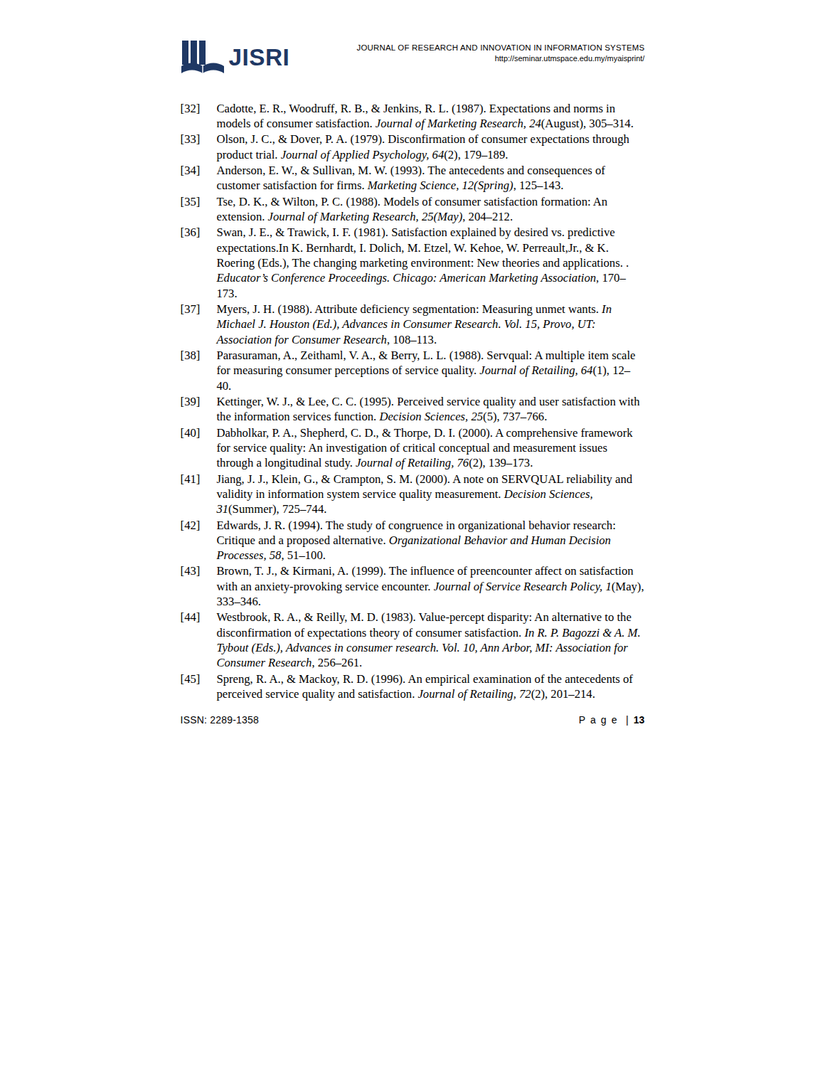JISRI
JOURNAL OF RESEARCH AND INNOVATION IN INFORMATION SYSTEMS
http://seminar.utmspace.edu.my/myaisprint/
[32] Cadotte, E. R., Woodruff, R. B., & Jenkins, R. L. (1987). Expectations and norms in models of consumer satisfaction. Journal of Marketing Research, 24(August), 305–314.
[33] Olson, J. C., & Dover, P. A. (1979). Disconfirmation of consumer expectations through product trial. Journal of Applied Psychology, 64(2), 179–189.
[34] Anderson, E. W., & Sullivan, M. W. (1993). The antecedents and consequences of customer satisfaction for firms. Marketing Science, 12(Spring), 125–143.
[35] Tse, D. K., & Wilton, P. C. (1988). Models of consumer satisfaction formation: An extension. Journal of Marketing Research, 25(May), 204–212.
[36] Swan, J. E., & Trawick, I. F. (1981). Satisfaction explained by desired vs. predictive expectations.In K. Bernhardt, I. Dolich, M. Etzel, W. Kehoe, W. Perreault,Jr., & K. Roering (Eds.), The changing marketing environment: New theories and applications. . Educator’s Conference Proceedings. Chicago: American Marketing Association, 170–173.
[37] Myers, J. H. (1988). Attribute deficiency segmentation: Measuring unmet wants. In Michael J. Houston (Ed.), Advances in Consumer Research. Vol. 15, Provo, UT: Association for Consumer Research, 108–113.
[38] Parasuraman, A., Zeithaml, V. A., & Berry, L. L. (1988). Servqual: A multiple item scale for measuring consumer perceptions of service quality. Journal of Retailing, 64(1), 12–40.
[39] Kettinger, W. J., & Lee, C. C. (1995). Perceived service quality and user satisfaction with the information services function. Decision Sciences, 25(5), 737–766.
[40] Dabholkar, P. A., Shepherd, C. D., & Thorpe, D. I. (2000). A comprehensive framework for service quality: An investigation of critical conceptual and measurement issues through a longitudinal study. Journal of Retailing, 76(2), 139–173.
[41] Jiang, J. J., Klein, G., & Crampton, S. M. (2000). A note on SERVQUAL reliability and validity in information system service quality measurement. Decision Sciences, 31(Summer), 725–744.
[42] Edwards, J. R. (1994). The study of congruence in organizational behavior research: Critique and a proposed alternative. Organizational Behavior and Human Decision Processes, 58, 51–100.
[43] Brown, T. J., & Kirmani, A. (1999). The influence of preencounter affect on satisfaction with an anxiety-provoking service encounter. Journal of Service Research Policy, 1(May), 333–346.
[44] Westbrook, R. A., & Reilly, M. D. (1983). Value-percept disparity: An alternative to the disconfirmation of expectations theory of consumer satisfaction. In R. P. Bagozzi & A. M. Tybout (Eds.), Advances in consumer research. Vol. 10, Ann Arbor, MI: Association for Consumer Research, 256–261.
[45] Spreng, R. A., & Mackoy, R. D. (1996). An empirical examination of the antecedents of perceived service quality and satisfaction. Journal of Retailing, 72(2), 201–214.
ISSN: 2289-1358
P a g e | 13